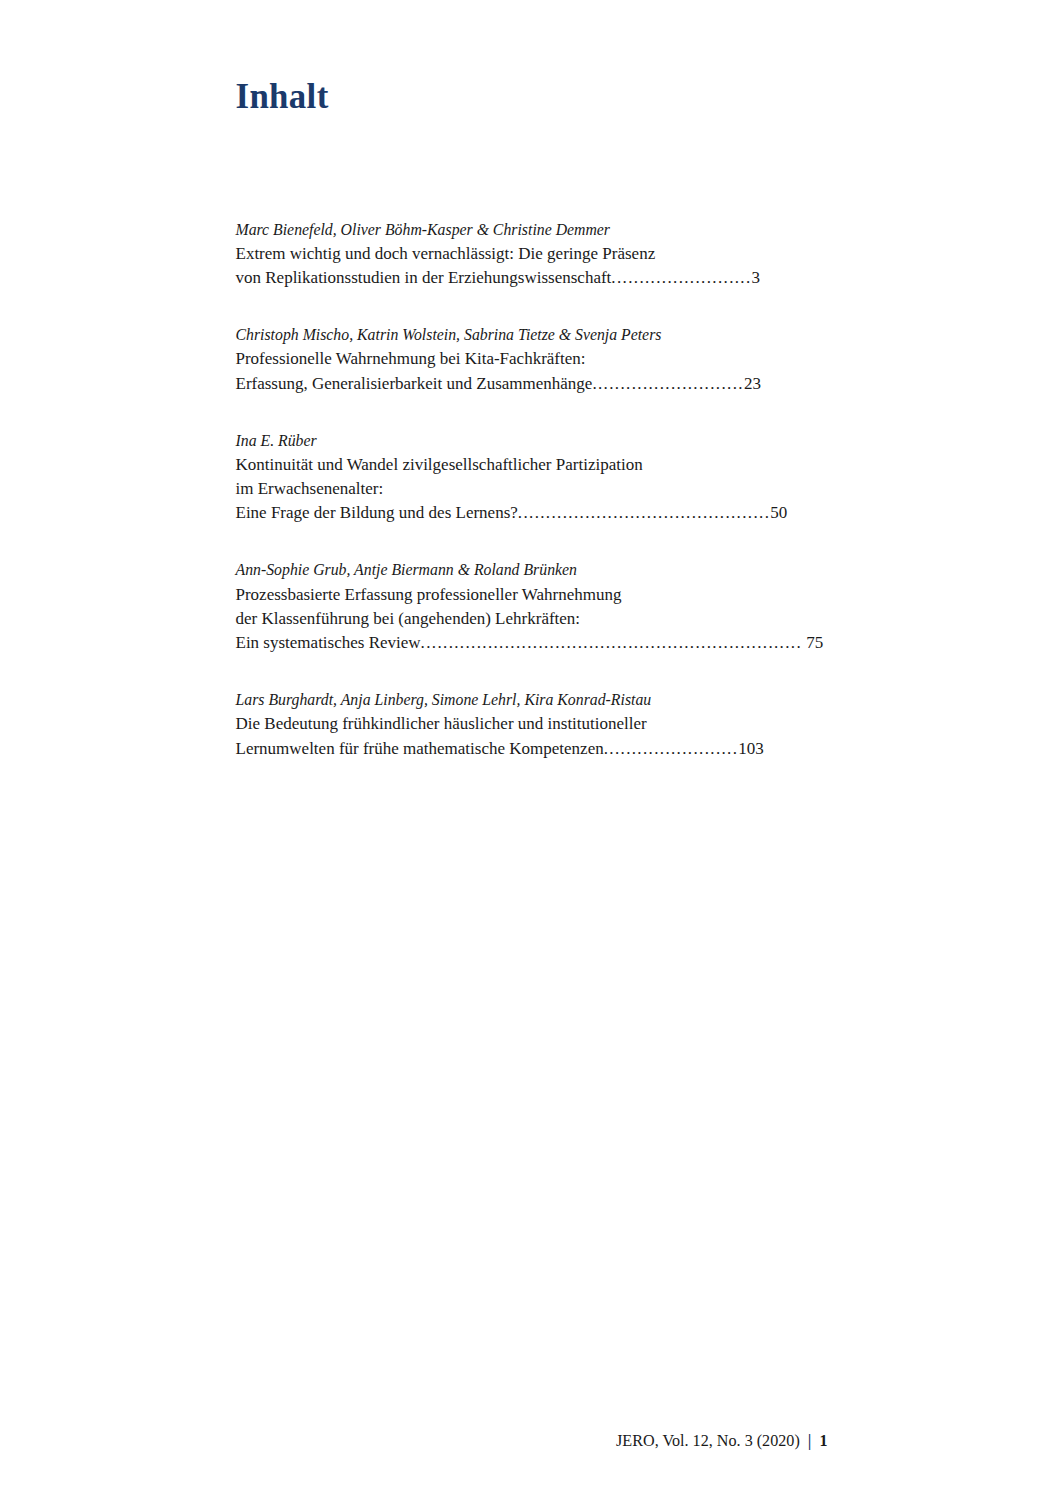Inhalt
Marc Bienefeld, Oliver Böhm-Kasper & Christine Demmer
Extrem wichtig und doch vernachlässigt: Die geringe Präsenz von Replikationsstudien in der Erziehungswissenschaft......................... 3
Christoph Mischo, Katrin Wolstein, Sabrina Tietze & Svenja Peters
Professionelle Wahrnehmung bei Kita-Fachkräften: Erfassung, Generalisierbarkeit und Zusammenhänge........................... 23
Ina E. Rüber
Kontinuität und Wandel zivilgesellschaftlicher Partizipation im Erwachsenenalter: Eine Frage der Bildung und des Lernens?............................................. 50
Ann-Sophie Grub, Antje Biermann & Roland Brünken
Prozessbasierte Erfassung professioneller Wahrnehmung der Klassenführung bei (angehenden) Lehrkräften: Ein systematisches Review.................................................................... 75
Lars Burghardt, Anja Linberg, Simone Lehrl, Kira Konrad-Ristau
Die Bedeutung frühkindlicher häuslicher und institutioneller Lernumwelten für frühe mathematische Kompetenzen........................ 103
JERO, Vol. 12, No. 3 (2020) | 1